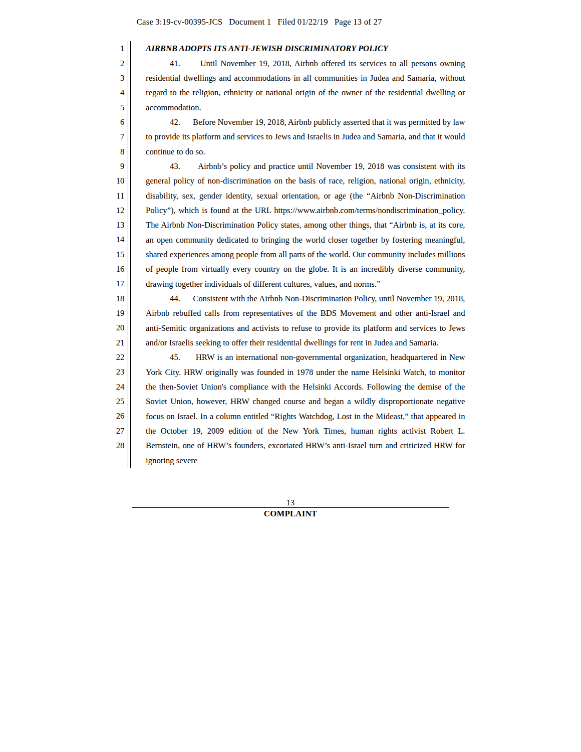Case 3:19-cv-00395-JCS Document 1 Filed 01/22/19 Page 13 of 27
1
2
3
4
5
6
7
8
9
10
11
12
13
14
15
16
17
18
19
20
21
22
23
24
25
26
27
28
AIRBNB ADOPTS ITS ANTI-JEWISH DISCRIMINATORY POLICY
41. Until November 19, 2018, Airbnb offered its services to all persons owning residential dwellings and accommodations in all communities in Judea and Samaria, without regard to the religion, ethnicity or national origin of the owner of the residential dwelling or accommodation.
42. Before November 19, 2018, Airbnb publicly asserted that it was permitted by law to provide its platform and services to Jews and Israelis in Judea and Samaria, and that it would continue to do so.
43. Airbnb’s policy and practice until November 19, 2018 was consistent with its general policy of non-discrimination on the basis of race, religion, national origin, ethnicity, disability, sex, gender identity, sexual orientation, or age (the “Airbnb Non-Discrimination Policy”), which is found at the URL https://www.airbnb.com/terms/nondiscrimination_policy. The Airbnb Non-Discrimination Policy states, among other things, that “Airbnb is, at its core, an open community dedicated to bringing the world closer together by fostering meaningful, shared experiences among people from all parts of the world. Our community includes millions of people from virtually every country on the globe. It is an incredibly diverse community, drawing together individuals of different cultures, values, and norms.”
44. Consistent with the Airbnb Non-Discrimination Policy, until November 19, 2018, Airbnb rebuffed calls from representatives of the BDS Movement and other anti-Israel and anti-Semitic organizations and activists to refuse to provide its platform and services to Jews and/or Israelis seeking to offer their residential dwellings for rent in Judea and Samaria.
45. HRW is an international non-governmental organization, headquartered in New York City. HRW originally was founded in 1978 under the name Helsinki Watch, to monitor the then-Soviet Union's compliance with the Helsinki Accords. Following the demise of the Soviet Union, however, HRW changed course and began a wildly disproportionate negative focus on Israel. In a column entitled “Rights Watchdog, Lost in the Mideast,” that appeared in the October 19, 2009 edition of the New York Times, human rights activist Robert L. Bernstein, one of HRW’s founders, excoriated HRW’s anti-Israel turn and criticized HRW for ignoring severe
13
COMPLAINT